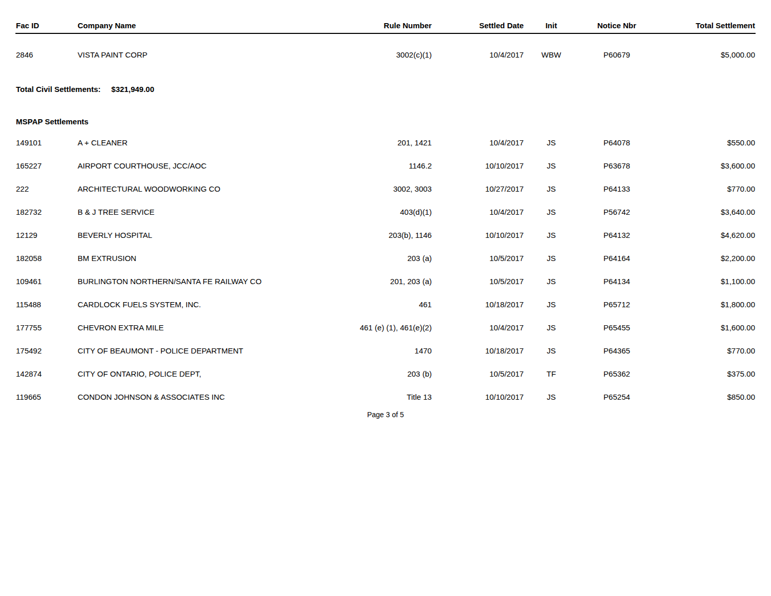| Fac ID | Company Name | Rule Number | Settled Date | Init | Notice Nbr | Total Settlement |
| --- | --- | --- | --- | --- | --- | --- |
| 2846 | VISTA PAINT CORP | 3002(c)(1) | 10/4/2017 | WBW | P60679 | $5,000.00 |
| Total Civil Settlements: $321,949.00 |
| MSPAP Settlements |
| 149101 | A + CLEANER | 201, 1421 | 10/4/2017 | JS | P64078 | $550.00 |
| 165227 | AIRPORT COURTHOUSE, JCC/AOC | 1146.2 | 10/10/2017 | JS | P63678 | $3,600.00 |
| 222 | ARCHITECTURAL WOODWORKING CO | 3002, 3003 | 10/27/2017 | JS | P64133 | $770.00 |
| 182732 | B & J TREE SERVICE | 403(d)(1) | 10/4/2017 | JS | P56742 | $3,640.00 |
| 12129 | BEVERLY HOSPITAL | 203(b), 1146 | 10/10/2017 | JS | P64132 | $4,620.00 |
| 182058 | BM EXTRUSION | 203 (a) | 10/5/2017 | JS | P64164 | $2,200.00 |
| 109461 | BURLINGTON NORTHERN/SANTA FE RAILWAY CO | 201, 203 (a) | 10/5/2017 | JS | P64134 | $1,100.00 |
| 115488 | CARDLOCK FUELS SYSTEM, INC. | 461 | 10/18/2017 | JS | P65712 | $1,800.00 |
| 177755 | CHEVRON EXTRA MILE | 461 (e) (1), 461(e)(2) | 10/4/2017 | JS | P65455 | $1,600.00 |
| 175492 | CITY OF BEAUMONT - POLICE DEPARTMENT | 1470 | 10/18/2017 | JS | P64365 | $770.00 |
| 142874 | CITY OF ONTARIO, POLICE DEPT, | 203 (b) | 10/5/2017 | TF | P65362 | $375.00 |
| 119665 | CONDON JOHNSON & ASSOCIATES INC | Title 13 | 10/10/2017 | JS | P65254 | $850.00 |
Page 3 of 5